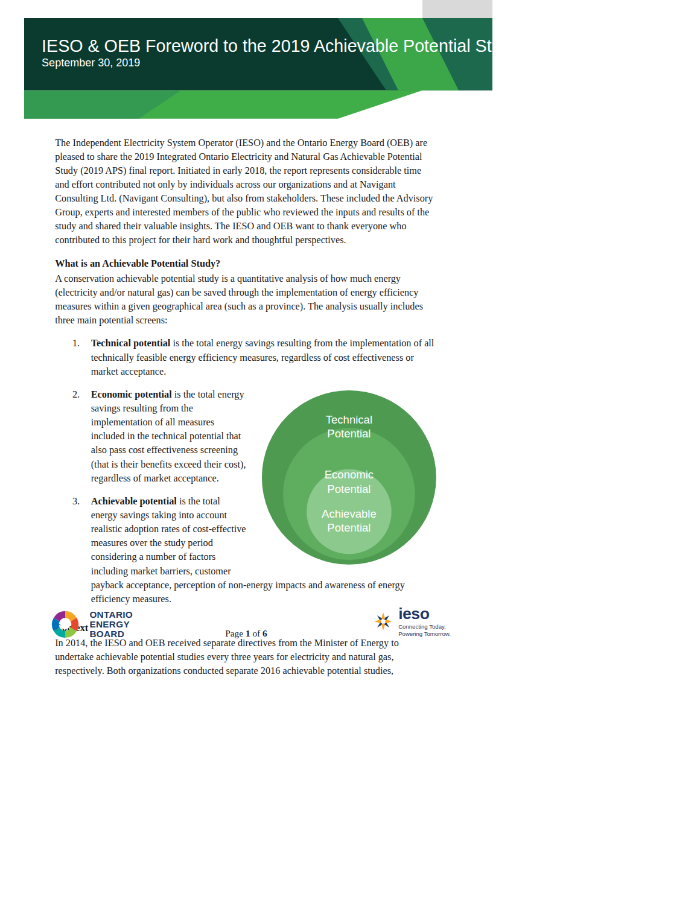IESO & OEB Foreword to the 2019 Achievable Potential Study
September 30, 2019
The Independent Electricity System Operator (IESO) and the Ontario Energy Board (OEB) are pleased to share the 2019 Integrated Ontario Electricity and Natural Gas Achievable Potential Study (2019 APS) final report. Initiated in early 2018, the report represents considerable time and effort contributed not only by individuals across our organizations and at Navigant Consulting Ltd. (Navigant Consulting), but also from stakeholders. These included the Advisory Group, experts and interested members of the public who reviewed the inputs and results of the study and shared their valuable insights. The IESO and OEB want to thank everyone who contributed to this project for their hard work and thoughtful perspectives.
What is an Achievable Potential Study?
A conservation achievable potential study is a quantitative analysis of how much energy (electricity and/or natural gas) can be saved through the implementation of energy efficiency measures within a given geographical area (such as a province). The analysis usually includes three main potential screens:
Technical potential is the total energy savings resulting from the implementation of all technically feasible energy efficiency measures, regardless of cost effectiveness or market acceptance.
Technical Potential Economic Potential Achievable Potential
Economic potential is the total energy savings resulting from the implementation of all measures included in the technical potential that also pass cost effectiveness screening (that is their benefits exceed their cost), regardless of market acceptance.
Achievable potential is the total energy savings taking into account realistic adoption rates of cost-effective measures over the study period considering a number of factors including market barriers, customer payback acceptance, perception of non-energy impacts and awareness of energy efficiency measures.
Context
In 2014, the IESO and OEB received separate directives from the Minister of Energy to undertake achievable potential studies every three years for electricity and natural gas, respectively. Both organizations conducted separate 2016 achievable potential studies,
ONTARIO
ENERGY
BOARD
Page 1 of 6
ieso
Connecting Today.
Powering Tomorrow.